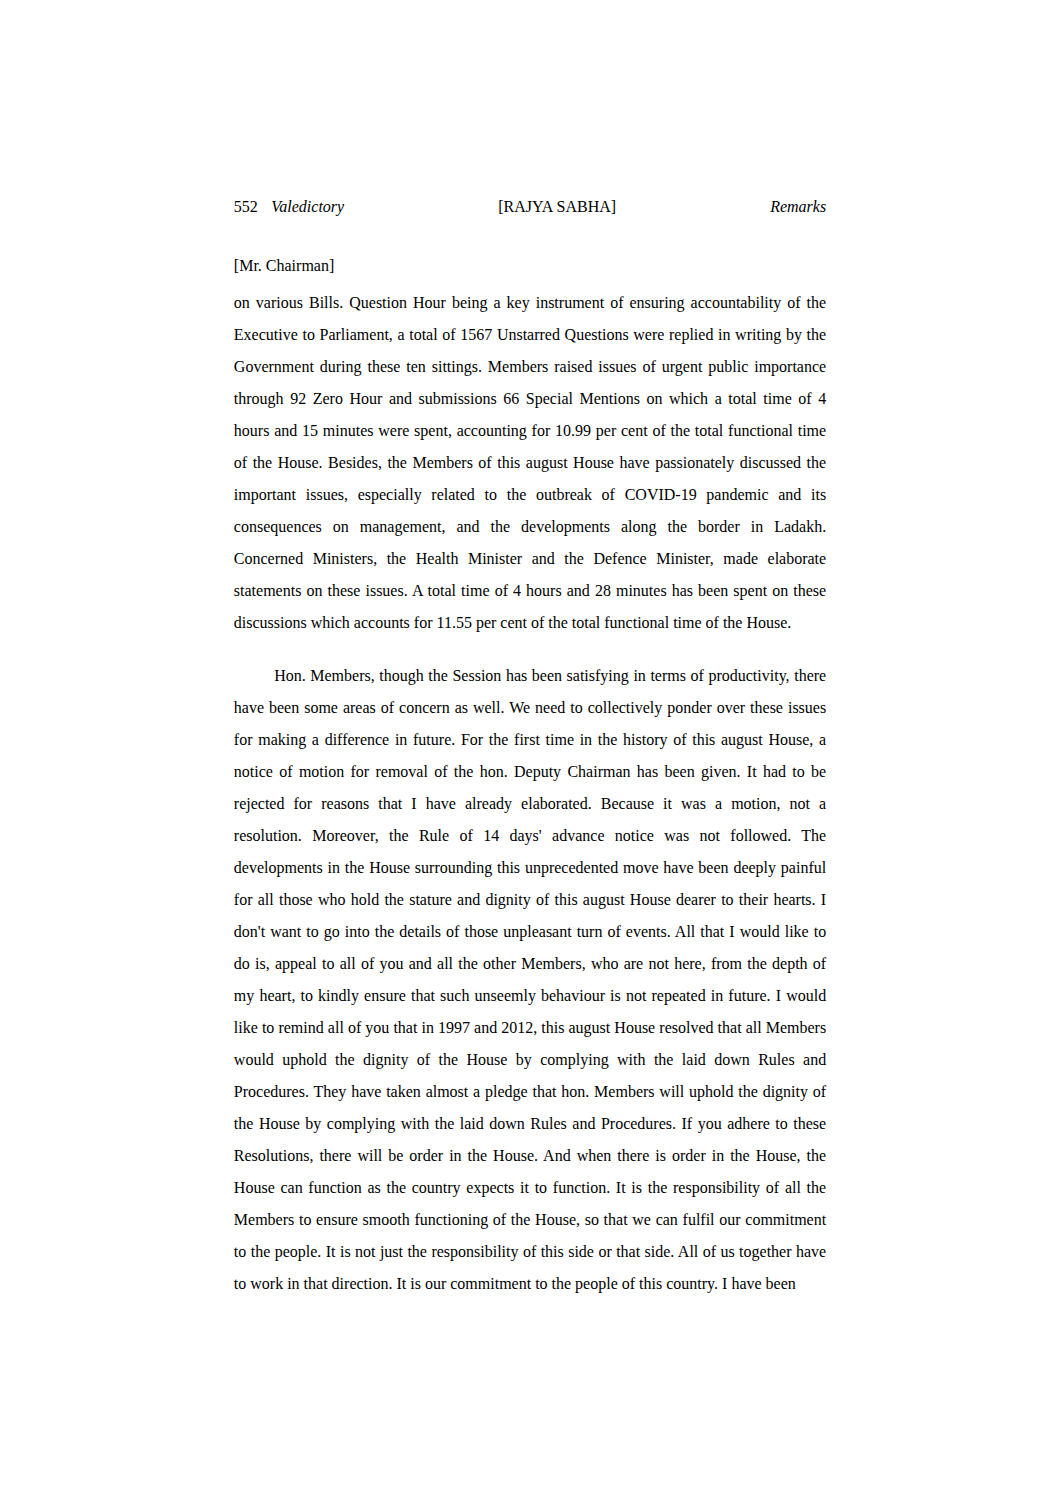552 Valedictory [RAJYA SABHA] Remarks
[Mr. Chairman]
on various Bills. Question Hour being a key instrument of ensuring accountability of the Executive to Parliament, a total of 1567 Unstarred Questions were replied in writing by the Government during these ten sittings. Members raised issues of urgent public importance through 92 Zero Hour and submissions 66 Special Mentions on which a total time of 4 hours and 15 minutes were spent, accounting for 10.99 per cent of the total functional time of the House. Besides, the Members of this august House have passionately discussed the important issues, especially related to the outbreak of COVID-19 pandemic and its consequences on management, and the developments along the border in Ladakh. Concerned Ministers, the Health Minister and the Defence Minister, made elaborate statements on these issues. A total time of 4 hours and 28 minutes has been spent on these discussions which accounts for 11.55 per cent of the total functional time of the House.
Hon. Members, though the Session has been satisfying in terms of productivity, there have been some areas of concern as well. We need to collectively ponder over these issues for making a difference in future. For the first time in the history of this august House, a notice of motion for removal of the hon. Deputy Chairman has been given. It had to be rejected for reasons that I have already elaborated. Because it was a motion, not a resolution. Moreover, the Rule of 14 days' advance notice was not followed. The developments in the House surrounding this unprecedented move have been deeply painful for all those who hold the stature and dignity of this august House dearer to their hearts. I don't want to go into the details of those unpleasant turn of events. All that I would like to do is, appeal to all of you and all the other Members, who are not here, from the depth of my heart, to kindly ensure that such unseemly behaviour is not repeated in future. I would like to remind all of you that in 1997 and 2012, this august House resolved that all Members would uphold the dignity of the House by complying with the laid down Rules and Procedures. They have taken almost a pledge that hon. Members will uphold the dignity of the House by complying with the laid down Rules and Procedures. If you adhere to these Resolutions, there will be order in the House. And when there is order in the House, the House can function as the country expects it to function. It is the responsibility of all the Members to ensure smooth functioning of the House, so that we can fulfil our commitment to the people. It is not just the responsibility of this side or that side. All of us together have to work in that direction. It is our commitment to the people of this country. I have been